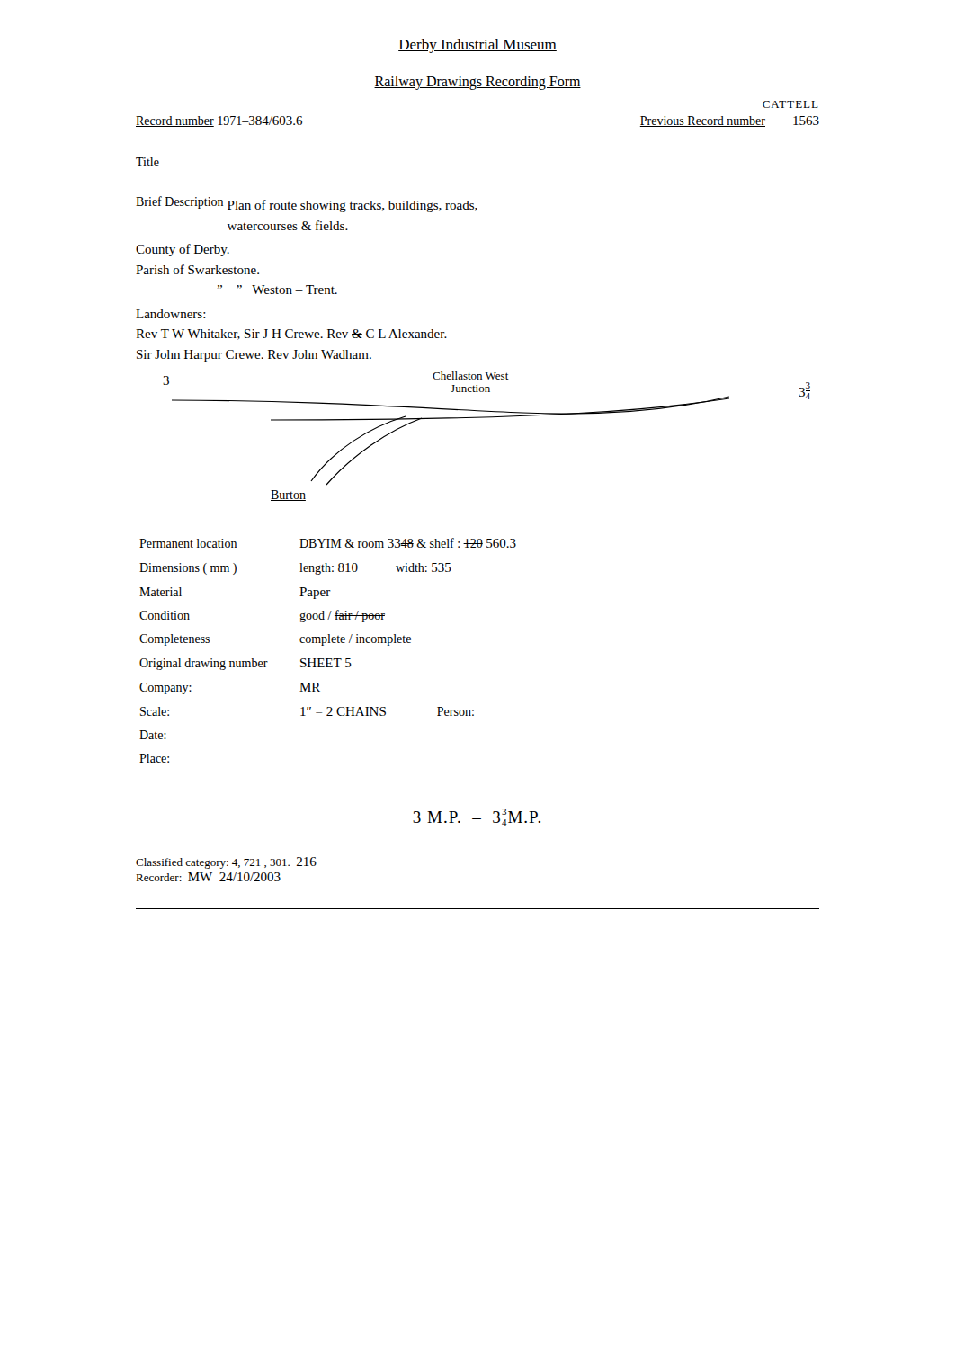Derby Industrial Museum
Railway Drawings Recording Form
Record number 1971–384/603.6
CATTELL Previous Record number 1563
Title
Brief Description Plan of route showing tracks, buildings, roads,
watercourses & fields.
County of Derby.
Parish of Swarkestone.
” ” Weston – Trent.
Landowners:
Rev T W Whitaker, Sir J H Crewe. Rev & C L Alexander.
Sir John Harpur Crewe. Rev John Wadham.
3
334
Chellaston West
Junction
Burton
| Permanent location | DBYIM & room 33 48 & shelf : 120 560.3 |
| Dimensions ( mm ) | length: 810 width: 535 |
| Material | Paper |
| Condition | good / fair / poor |
| Completeness | complete / incomplete |
| Original drawing number | SHEET 5 |
| Company: | MR |
| Scale: | 1″ = 2 CHAINS Person: |
| Date: | |
| Place: | |
3 M.P. – 334 M.P.
Classified category: 4, 721 , 301. 216
Recorder: MW 24/10/2003